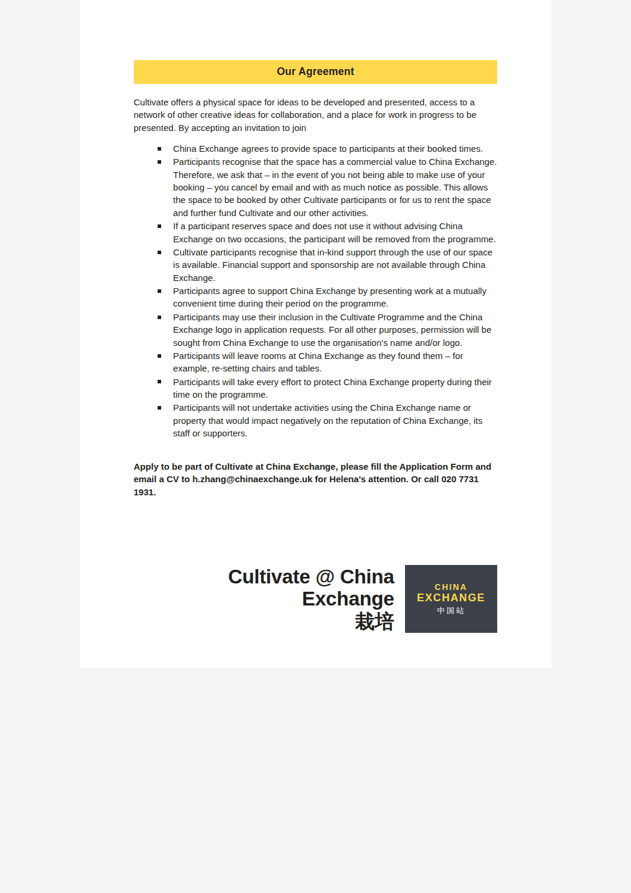Our Agreement
Cultivate offers a physical space for ideas to be developed and presented, access to a network of other creative ideas for collaboration, and a place for work in progress to be presented. By accepting an invitation to join
China Exchange agrees to provide space to participants at their booked times.
Participants recognise that the space has a commercial value to China Exchange. Therefore, we ask that – in the event of you not being able to make use of your booking – you cancel by email and with as much notice as possible. This allows the space to be booked by other Cultivate participants or for us to rent the space and further fund Cultivate and our other activities.
If a participant reserves space and does not use it without advising China Exchange on two occasions, the participant will be removed from the programme.
Cultivate participants recognise that in-kind support through the use of our space is available. Financial support and sponsorship are not available through China Exchange.
Participants agree to support China Exchange by presenting work at a mutually convenient time during their period on the programme.
Participants may use their inclusion in the Cultivate Programme and the China Exchange logo in application requests. For all other purposes, permission will be sought from China Exchange to use the organisation's name and/or logo.
Participants will leave rooms at China Exchange as they found them – for example, re-setting chairs and tables.
Participants will take every effort to protect China Exchange property during their time on the programme.
Participants will not undertake activities using the China Exchange name or property that would impact negatively on the reputation of China Exchange, its staff or supporters.
Apply to be part of Cultivate at China Exchange, please fill the Application Form and email a CV to h.zhang@chinaexchange.uk for Helena's attention. Or call 020 7731 1931.
Cultivate @ China Exchange栽培
CHINA EXCHANGE 中国站